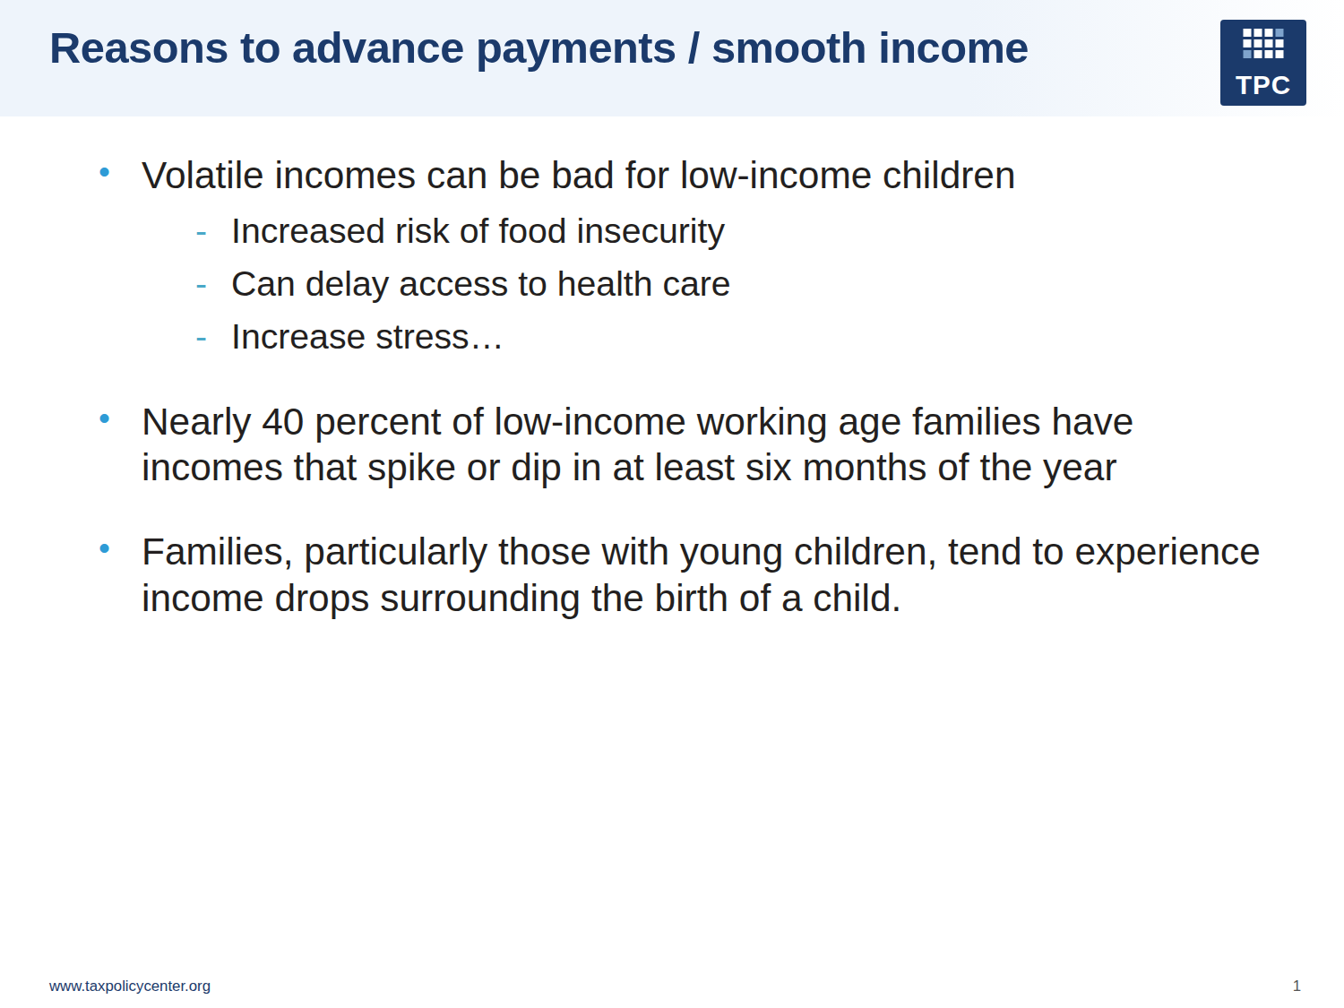Reasons to advance payments / smooth income
TPC
Volatile incomes can be bad for low-income children
Increased risk of food insecurity
Can delay access to health care
Increase stress…
Nearly 40 percent of low-income working age families have incomes that spike or dip in at least six months of the year
Families, particularly those with young children, tend to experience income drops surrounding the birth of a child.
www.taxpolicycenter.org 1